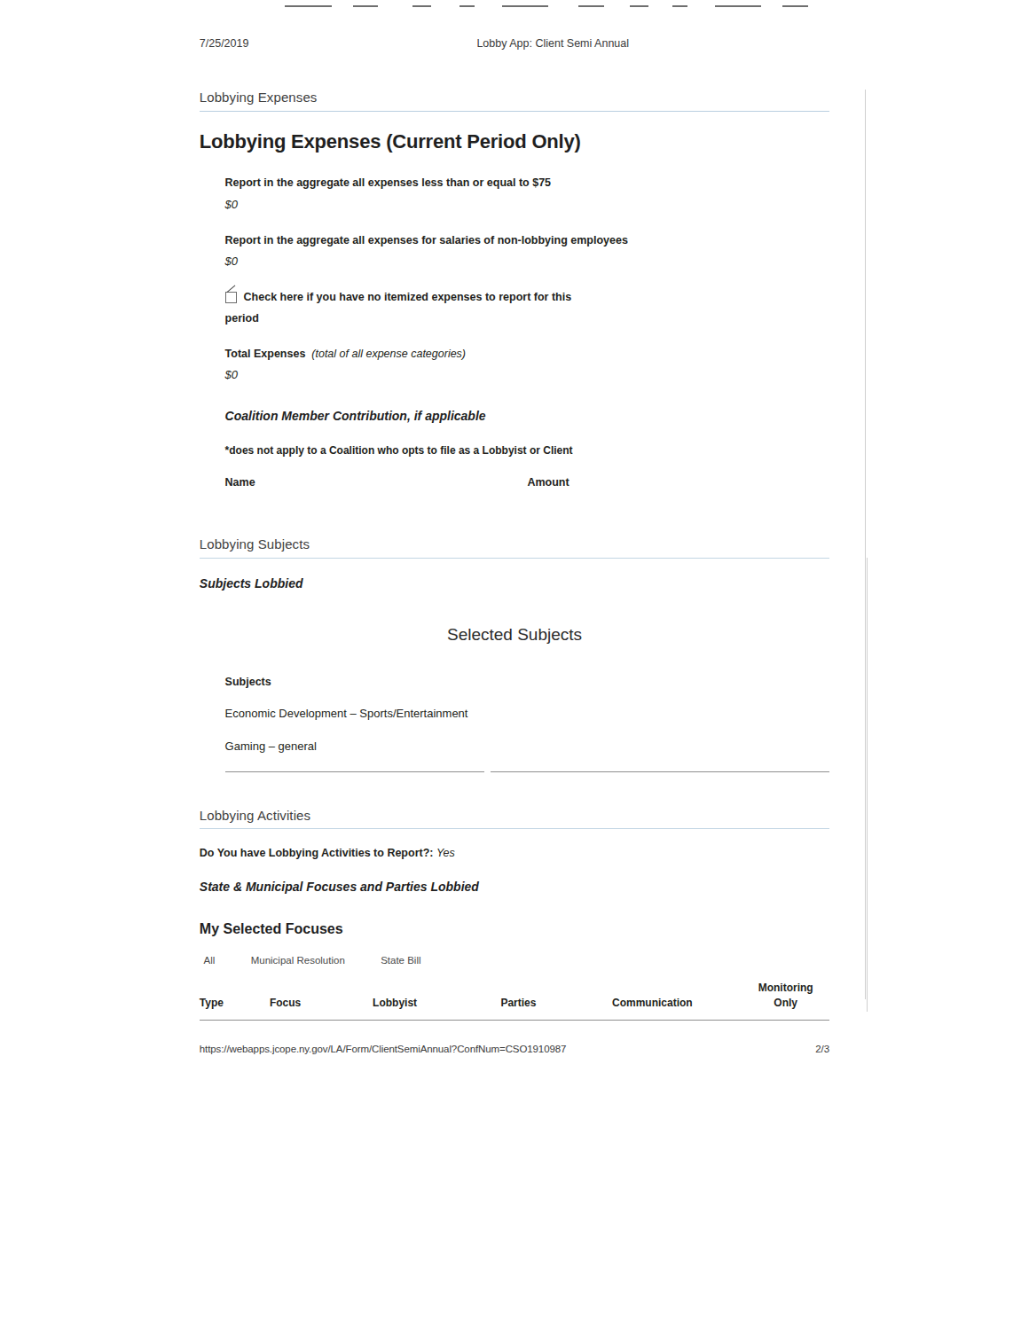7/25/2019
Lobby App: Client Semi Annual
Lobbying Expenses
Lobbying Expenses (Current Period Only)
Report in the aggregate all expenses less than or equal to $75
$0
Report in the aggregate all expenses for salaries of non-lobbying employees
$0
Check here if you have no itemized expenses to report for this
period
Total Expenses (total of all expense categories)
$0
Coalition Member Contribution, if applicable
*does not apply to a Coalition who opts to file as a Lobbyist or Client
Name
Amount
Lobbying Subjects
Subjects Lobbied
Selected Subjects
Subjects
Economic Development – Sports/Entertainment
Gaming – general
Lobbying Activities
Do You have Lobbying Activities to Report?: Yes
State & Municipal Focuses and Parties Lobbied
My Selected Focuses
All Municipal Resolution State Bill
| Type | Focus | Lobbyist | Parties | Communication | Monitoring Only |
| --- | --- | --- | --- | --- | --- |
https://webapps.jcope.ny.gov/LA/Form/ClientSemiAnnual?ConfNum=CSO1910987
2/3